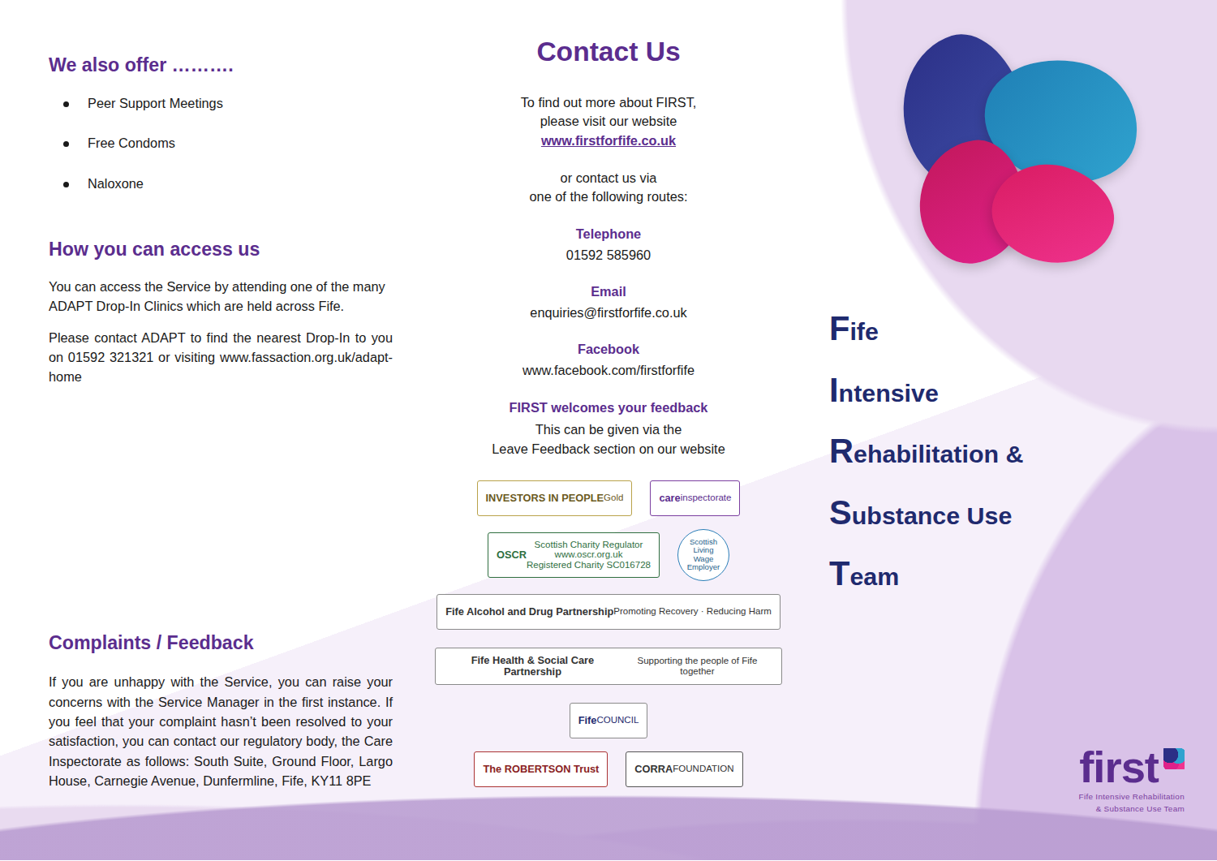We also offer ……….
Peer Support Meetings
Free Condoms
Naloxone
How you can access us
You can access the Service by attending one of the many ADAPT Drop-In Clinics which are held across Fife.
Please contact ADAPT to find the nearest Drop-In to you on 01592 321321 or visiting www.fassaction.org.uk/adapt-home
Complaints / Feedback
If you are unhappy with the Service, you can raise your concerns with the Service Manager in the first instance. If you feel that your complaint hasn’t been resolved to your satisfaction, you can contact our regulatory body, the Care Inspectorate as follows: South Suite, Ground Floor, Largo House, Carnegie Avenue, Dunfermline, Fife, KY11 8PE
Contact Us
To find out more about FIRST,
please visit our website
www.firstforfife.co.uk
or contact us via
one of the following routes:
Telephone
01592 585960
Email
enquiries@firstforfife.co.uk
Facebook
www.facebook.com/firstforfife
FIRST welcomes your feedback
This can be given via the
Leave Feedback section on our website
INVESTORS IN PEOPLE Gold care inspectorate
OSCR Scottish Charity Regulator
www.oscr.org.uk
Registered Charity SC016728 Scottish
Living
Wage
Employer
Fife Alcohol and Drug Partnership Promoting Recovery · Reducing Harm Fife Health & Social Care Partnership Supporting the people of Fife together Fife COUNCIL
The ROBERTSON Trust CORRA FOUNDATION
Fife
Intensive
Rehabilitation &
Substance Use
Team
first
Fife Intensive Rehabilitation
& Substance Use Team